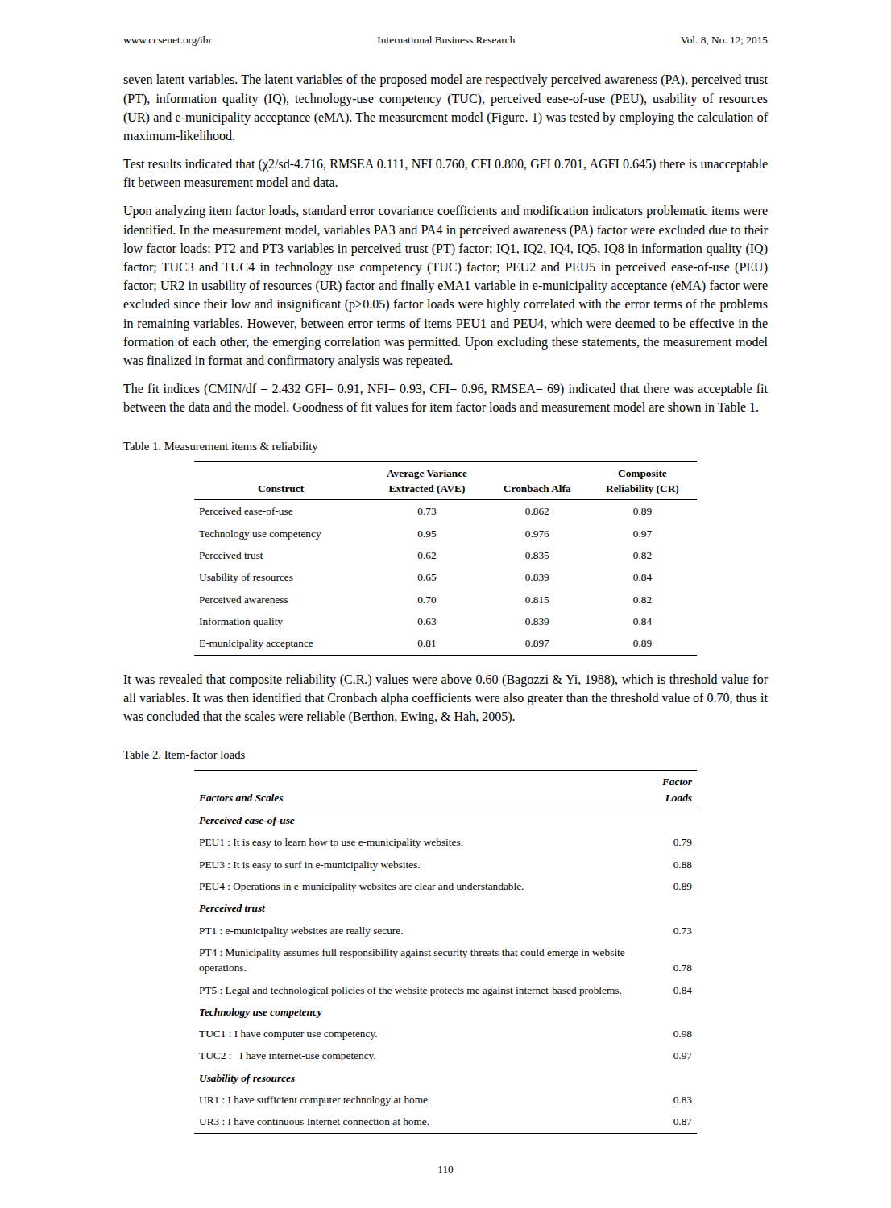www.ccsenet.org/ibr
International Business Research
Vol. 8, No. 12; 2015
seven latent variables. The latent variables of the proposed model are respectively perceived awareness (PA), perceived trust (PT), information quality (IQ), technology-use competency (TUC), perceived ease-of-use (PEU), usability of resources (UR) and e-municipality acceptance (eMA). The measurement model (Figure. 1) was tested by employing the calculation of maximum-likelihood.
Test results indicated that (χ2/sd-4.716, RMSEA 0.111, NFI 0.760, CFI 0.800, GFI 0.701, AGFI 0.645) there is unacceptable fit between measurement model and data.
Upon analyzing item factor loads, standard error covariance coefficients and modification indicators problematic items were identified. In the measurement model, variables PA3 and PA4 in perceived awareness (PA) factor were excluded due to their low factor loads; PT2 and PT3 variables in perceived trust (PT) factor; IQ1, IQ2, IQ4, IQ5, IQ8 in information quality (IQ) factor; TUC3 and TUC4 in technology use competency (TUC) factor; PEU2 and PEU5 in perceived ease-of-use (PEU) factor; UR2 in usability of resources (UR) factor and finally eMA1 variable in e-municipality acceptance (eMA) factor were excluded since their low and insignificant (p>0.05) factor loads were highly correlated with the error terms of the problems in remaining variables. However, between error terms of items PEU1 and PEU4, which were deemed to be effective in the formation of each other, the emerging correlation was permitted. Upon excluding these statements, the measurement model was finalized in format and confirmatory analysis was repeated.
The fit indices (CMIN/df = 2.432 GFI= 0.91, NFI= 0.93, CFI= 0.96, RMSEA= 69) indicated that there was acceptable fit between the data and the model. Goodness of fit values for item factor loads and measurement model are shown in Table 1.
Table 1. Measurement items & reliability
| Construct | Average Variance Extracted (AVE) | Cronbach Alfa | Composite Reliability (CR) |
| --- | --- | --- | --- |
| Perceived ease-of-use | 0.73 | 0.862 | 0.89 |
| Technology use competency | 0.95 | 0.976 | 0.97 |
| Perceived trust | 0.62 | 0.835 | 0.82 |
| Usability of resources | 0.65 | 0.839 | 0.84 |
| Perceived awareness | 0.70 | 0.815 | 0.82 |
| Information quality | 0.63 | 0.839 | 0.84 |
| E-municipality acceptance | 0.81 | 0.897 | 0.89 |
It was revealed that composite reliability (C.R.) values were above 0.60 (Bagozzi & Yi, 1988), which is threshold value for all variables. It was then identified that Cronbach alpha coefficients were also greater than the threshold value of 0.70, thus it was concluded that the scales were reliable (Berthon, Ewing, & Hah, 2005).
Table 2. Item-factor loads
| Factors and Scales | Factor Loads |
| --- | --- |
| Perceived ease-of-use |
| PEU1 : It is easy to learn how to use e-municipality websites. | 0.79 |
| PEU3 : It is easy to surf in e-municipality websites. | 0.88 |
| PEU4 : Operations in e-municipality websites are clear and understandable. | 0.89 |
| Perceived trust |
| PT1 : e-municipality websites are really secure. | 0.73 |
| PT4 : Municipality assumes full responsibility against security threats that could emerge in website operations. | 0.78 |
| PT5 : Legal and technological policies of the website protects me against internet-based problems. | 0.84 |
| Technology use competency |
| TUC1 : I have computer use competency. | 0.98 |
| TUC2 : I have internet-use competency. | 0.97 |
| Usability of resources |
| UR1 : I have sufficient computer technology at home. | 0.83 |
| UR3 : I have continuous Internet connection at home. | 0.87 |
110